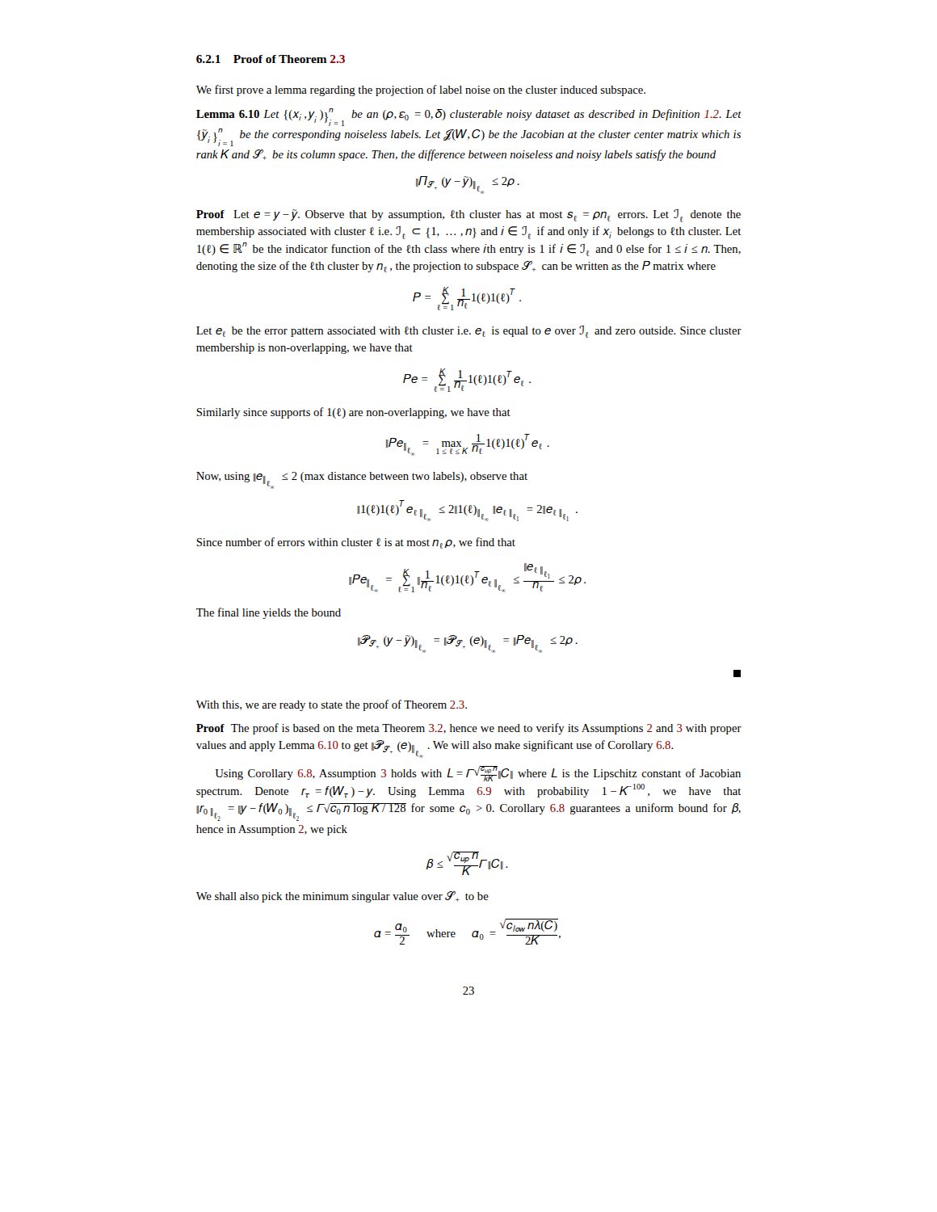6.2.1 Proof of Theorem 2.3
We first prove a lemma regarding the projection of label noise on the cluster induced subspace.
Lemma 6.10 Let {(xi,yi)}i=1n be an (ρ,ε0=0,δ) clusterable noisy dataset as described in Definition 1.2. Let {y~i}i=1n be the corresponding noiseless labels. Let 𝒥(W,C) be the Jacobian at the cluster center matrix which is rank K and 𝒮+ be its column space. Then, the difference between noiseless and noisy labels satisfy the bound
‖Π𝒮+(y−y~)‖ℓ∞ ≤2ρ.
Proof Let e=y−y~. Observe that by assumption, ℓth cluster has at most sℓ=ρnℓ errors. Let ℐℓ denote the membership associated with cluster ℓ i.e. ℐℓ⊂{1,…,n} and i∈ℐℓ if and only if xi belongs to ℓth cluster. Let 1(ℓ)∈ℝn be the indicator function of the ℓth class where ith entry is 1 if i∈ℐℓ and 0 else for 1≤i≤n. Then, denoting the size of the ℓth cluster by nℓ, the projection to subspace 𝒮+ can be written as the P matrix where
P= ∑ℓ=1K 1nℓ 1(ℓ) 1(ℓ)T.
Let eℓ be the error pattern associated with ℓth cluster i.e. eℓ is equal to e over ℐℓ and zero outside. Since cluster membership is non-overlapping, we have that
Pe= ∑ℓ=1K 1nℓ 1(ℓ) 1(ℓ)T eℓ.
Similarly since supports of 1(ℓ) are non-overlapping, we have that
‖Pe‖ℓ∞ = max1≤ℓ≤K 1nℓ 1(ℓ) 1(ℓ)T eℓ.
Now, using ‖e‖ℓ∞≤2 (max distance between two labels), observe that
‖1(ℓ)1(ℓ)Teℓ‖ℓ∞ ≤2 ‖1(ℓ)‖ℓ∞ ‖eℓ‖ℓ1 =2 ‖eℓ‖ℓ1.
Since number of errors within cluster ℓ is at most nℓρ, we find that
‖Pe‖ℓ∞ = ∑ℓ=1K ‖ 1nℓ 1(ℓ) 1(ℓ)T eℓ ‖ℓ∞ ≤ ‖eℓ‖ℓ1 nℓ ≤2ρ.
The final line yields the bound
‖𝒫𝒮+(y−y~)‖ℓ∞ = ‖𝒫𝒮+(e)‖ℓ∞ = ‖Pe‖ℓ∞ ≤2ρ.
With this, we are ready to state the proof of Theorem 2.3.
Proof The proof is based on the meta Theorem 3.2, hence we need to verify its Assumptions 2 and 3 with proper values and apply Lemma 6.10 to get ‖𝒫𝒮+(e)‖ℓ∞. We will also make significant use of Corollary 6.8.
Using Corollary 6.8, Assumption 3 holds with L=ΓcupnkK‖C‖ where L is the Lipschitz constant of Jacobian spectrum. Denote rτ=f(Wτ)−y. Using Lemma 6.9 with probability 1−K−100, we have that ‖r0‖ℓ2=‖y−f(W0)‖ℓ2≤Γc0nlogK/128 for some c0>0. Corollary 6.8 guarantees a uniform bound for β, hence in Assumption 2, we pick
β≤ cupnK Γ‖C‖.
We shall also pick the minimum singular value over 𝒮+ to be
α=α02 where α0= clownλ(C)2K,
23